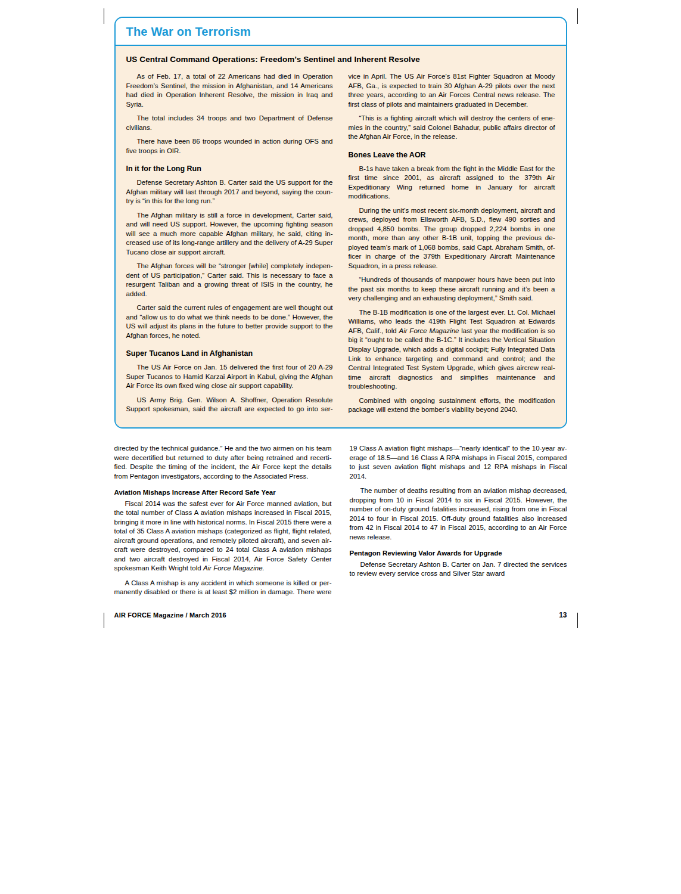The War on Terrorism
US Central Command Operations: Freedom’s Sentinel and Inherent Resolve
As of Feb. 17, a total of 22 Americans had died in Operation Freedom’s Sentinel, the mission in Afghanistan, and 14 Americans had died in Operation Inherent Resolve, the mission in Iraq and Syria.
The total includes 34 troops and two Department of Defense civilians.
There have been 86 troops wounded in action during OFS and five troops in OIR.
In it for the Long Run
Defense Secretary Ashton B. Carter said the US support for the Afghan military will last through 2017 and beyond, saying the country is “in this for the long run.”
The Afghan military is still a force in development, Carter said, and will need US support. However, the upcoming fighting season will see a much more capable Afghan military, he said, citing increased use of its long-range artillery and the delivery of A-29 Super Tucano close air support aircraft.
The Afghan forces will be “stronger [while] completely independent of US participation,” Carter said. This is necessary to face a resurgent Taliban and a growing threat of ISIS in the country, he added.
Carter said the current rules of engagement are well thought out and “allow us to do what we think needs to be done.” However, the US will adjust its plans in the future to better provide support to the Afghan forces, he noted.
Super Tucanos Land in Afghanistan
The US Air Force on Jan. 15 delivered the first four of 20 A-29 Super Tucanos to Hamid Karzai Airport in Kabul, giving the Afghan Air Force its own fixed wing close air support capability.
US Army Brig. Gen. Wilson A. Shoffner, Operation Resolute Support spokesman, said the aircraft are expected to go into service in April. The US Air Force’s 81st Fighter Squadron at Moody AFB, Ga., is expected to train 30 Afghan A-29 pilots over the next three years, according to an Air Forces Central news release. The first class of pilots and maintainers graduated in December.
“This is a fighting aircraft which will destroy the centers of enemies in the country,” said Colonel Bahadur, public affairs director of the Afghan Air Force, in the release.
Bones Leave the AOR
B-1s have taken a break from the fight in the Middle East for the first time since 2001, as aircraft assigned to the 379th Air Expeditionary Wing returned home in January for aircraft modifications.
During the unit’s most recent six-month deployment, aircraft and crews, deployed from Ellsworth AFB, S.D., flew 490 sorties and dropped 4,850 bombs. The group dropped 2,224 bombs in one month, more than any other B-1B unit, topping the previous deployed team’s mark of 1,068 bombs, said Capt. Abraham Smith, officer in charge of the 379th Expeditionary Aircraft Maintenance Squadron, in a press release.
“Hundreds of thousands of manpower hours have been put into the past six months to keep these aircraft running and it’s been a very challenging and an exhausting deployment,” Smith said.
The B-1B modification is one of the largest ever. Lt. Col. Michael Williams, who leads the 419th Flight Test Squadron at Edwards AFB, Calif., told Air Force Magazine last year the modification is so big it “ought to be called the B-1C.” It includes the Vertical Situation Display Upgrade, which adds a digital cockpit; Fully Integrated Data Link to enhance targeting and command and control; and the Central Integrated Test System Upgrade, which gives aircrew real-time aircraft diagnostics and simplifies maintenance and troubleshooting.
Combined with ongoing sustainment efforts, the modification package will extend the bomber’s viability beyond 2040.
directed by the technical guidance.” He and the two airmen on his team were decertified but returned to duty after being retrained and recertified. Despite the timing of the incident, the Air Force kept the details from Pentagon investigators, according to the Associated Press.
Aviation Mishaps Increase After Record Safe Year
Fiscal 2014 was the safest ever for Air Force manned aviation, but the total number of Class A aviation mishaps increased in Fiscal 2015, bringing it more in line with historical norms. In Fiscal 2015 there were a total of 35 Class A aviation mishaps (categorized as flight, flight related, aircraft ground operations, and remotely piloted aircraft), and seven aircraft were destroyed, compared to 24 total Class A aviation mishaps and two aircraft destroyed in Fiscal 2014, Air Force Safety Center spokesman Keith Wright told Air Force Magazine.
A Class A mishap is any accident in which someone is killed or permanently disabled or there is at least $2 million in damage. There were 19 Class A aviation flight mishaps—“nearly identical” to the 10-year average of 18.5—and 16 Class A RPA mishaps in Fiscal 2015, compared to just seven aviation flight mishaps and 12 RPA mishaps in Fiscal 2014.
The number of deaths resulting from an aviation mishap decreased, dropping from 10 in Fiscal 2014 to six in Fiscal 2015. However, the number of on-duty ground fatalities increased, rising from one in Fiscal 2014 to four in Fiscal 2015. Off-duty ground fatalities also increased from 42 in Fiscal 2014 to 47 in Fiscal 2015, according to an Air Force news release.
Pentagon Reviewing Valor Awards for Upgrade
Defense Secretary Ashton B. Carter on Jan. 7 directed the services to review every service cross and Silver Star award
AIR FORCE Magazine / March 2016
13